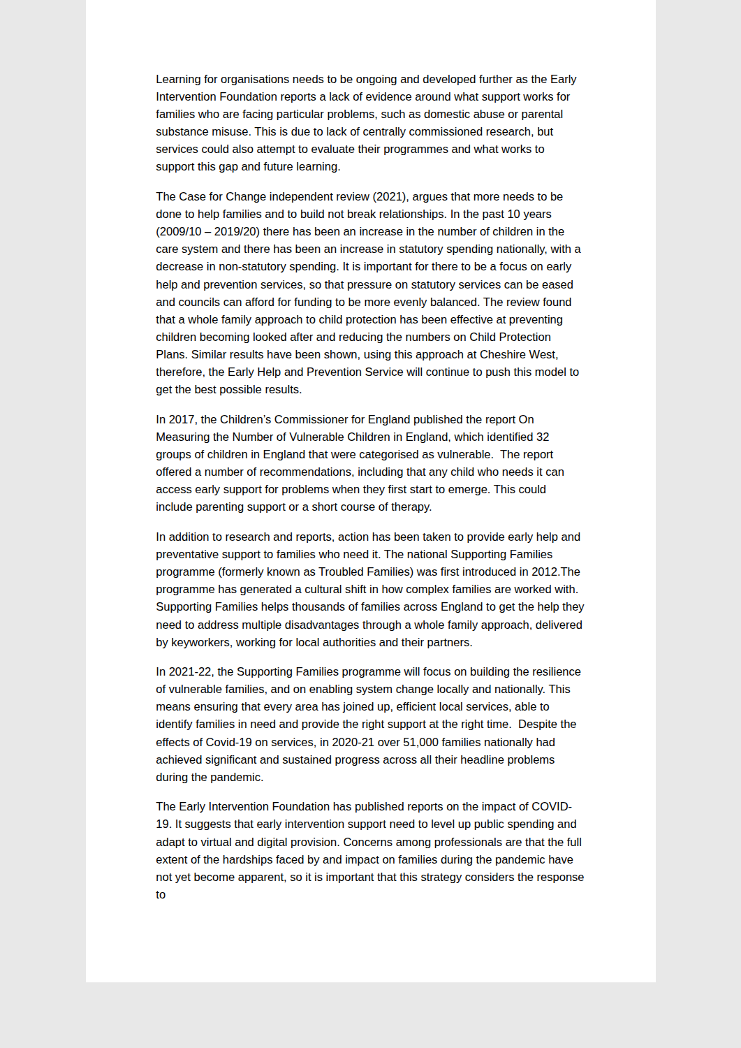Learning for organisations needs to be ongoing and developed further as the Early Intervention Foundation reports a lack of evidence around what support works for families who are facing particular problems, such as domestic abuse or parental substance misuse. This is due to lack of centrally commissioned research, but services could also attempt to evaluate their programmes and what works to support this gap and future learning.
The Case for Change independent review (2021), argues that more needs to be done to help families and to build not break relationships. In the past 10 years (2009/10 – 2019/20) there has been an increase in the number of children in the care system and there has been an increase in statutory spending nationally, with a decrease in non-statutory spending. It is important for there to be a focus on early help and prevention services, so that pressure on statutory services can be eased and councils can afford for funding to be more evenly balanced. The review found that a whole family approach to child protection has been effective at preventing children becoming looked after and reducing the numbers on Child Protection Plans. Similar results have been shown, using this approach at Cheshire West, therefore, the Early Help and Prevention Service will continue to push this model to get the best possible results.
In 2017, the Children’s Commissioner for England published the report On Measuring the Number of Vulnerable Children in England, which identified 32 groups of children in England that were categorised as vulnerable. The report offered a number of recommendations, including that any child who needs it can access early support for problems when they first start to emerge. This could include parenting support or a short course of therapy.
In addition to research and reports, action has been taken to provide early help and preventative support to families who need it. The national Supporting Families programme (formerly known as Troubled Families) was first introduced in 2012.The programme has generated a cultural shift in how complex families are worked with. Supporting Families helps thousands of families across England to get the help they need to address multiple disadvantages through a whole family approach, delivered by keyworkers, working for local authorities and their partners.
In 2021-22, the Supporting Families programme will focus on building the resilience of vulnerable families, and on enabling system change locally and nationally. This means ensuring that every area has joined up, efficient local services, able to identify families in need and provide the right support at the right time. Despite the effects of Covid-19 on services, in 2020-21 over 51,000 families nationally had achieved significant and sustained progress across all their headline problems during the pandemic.
The Early Intervention Foundation has published reports on the impact of COVID-19. It suggests that early intervention support need to level up public spending and adapt to virtual and digital provision. Concerns among professionals are that the full extent of the hardships faced by and impact on families during the pandemic have not yet become apparent, so it is important that this strategy considers the response to